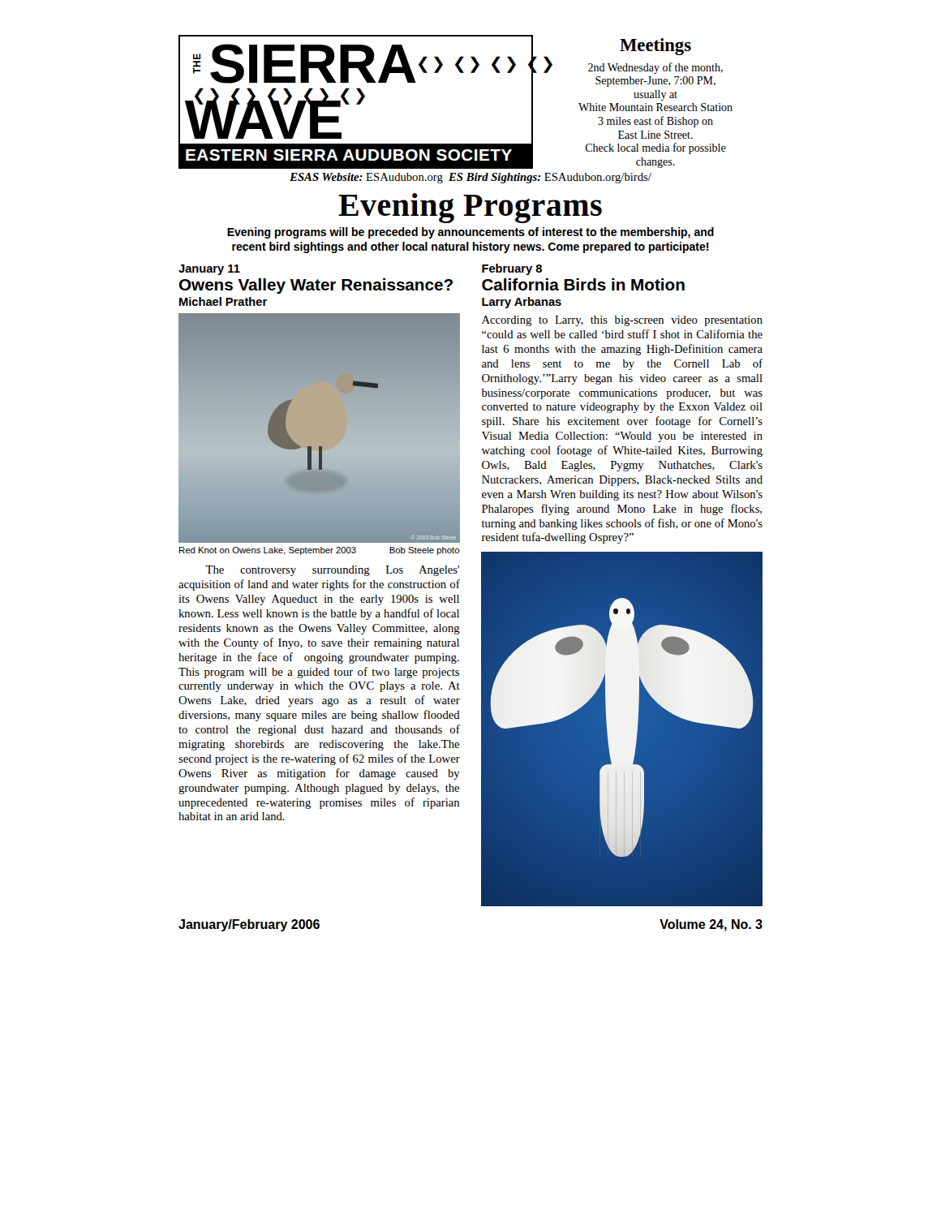THE SIERRA ❮❯ ❮❯ ❮❯ ❮❯
❮❯ ❮❯ ❮❯ ❮❯ ❮❯
WAVE
EASTERN SIERRA AUDUBON SOCIETY
Meetings
2nd Wednesday of the month,
September-June, 7:00 PM,
usually at
White Mountain Research Station
3 miles east of Bishop on
East Line Street.
Check local media for possible
changes.
ESAS Website: ESAudubon.org ES Bird Sightings: ESAudubon.org/birds/
Evening Programs
Evening programs will be preceded by announcements of interest to the membership, and
recent bird sightings and other local natural history news. Come prepared to participate!
January 11
Owens Valley Water Renaissance?
Michael Prather
© 2003 Bob Steele
Red Knot on Owens Lake, September 2003 Bob Steele photo
The controversy surrounding Los Angeles' acquisition of land and water rights for the construction of its Owens Valley Aqueduct in the early 1900s is well known. Less well known is the battle by a handful of local residents known as the Owens Valley Committee, along with the County of Inyo, to save their remaining natural heritage in the face of ongoing groundwater pumping. This program will be a guided tour of two large projects currently underway in which the OVC plays a role. At Owens Lake, dried years ago as a result of water diversions, many square miles are being shallow flooded to control the regional dust hazard and thousands of migrating shorebirds are rediscovering the lake.The second project is the re-watering of 62 miles of the Lower Owens River as mitigation for damage caused by groundwater pumping. Although plagued by delays, the unprecedented re-watering promises miles of riparian habitat in an arid land.
February 8
California Birds in Motion
Larry Arbanas
According to Larry, this big-screen video presentation “could as well be called ‘bird stuff I shot in California the last 6 months with the amazing High-Definition camera and lens sent to me by the Cornell Lab of Ornithology.’”Larry began his video career as a small business/corporate communications producer, but was converted to nature videography by the Exxon Valdez oil spill. Share his excitement over footage for Cornell’s Visual Media Collection: “Would you be interested in watching cool footage of White-tailed Kites, Burrowing Owls, Bald Eagles, Pygmy Nuthatches, Clark's Nutcrackers, American Dippers, Black-necked Stilts and even a Marsh Wren building its nest? How about Wilson's Phalaropes flying around Mono Lake in huge flocks, turning and banking likes schools of fish, or one of Mono's resident tufa-dwelling Osprey?”
January/February 2006 Volume 24, No. 3